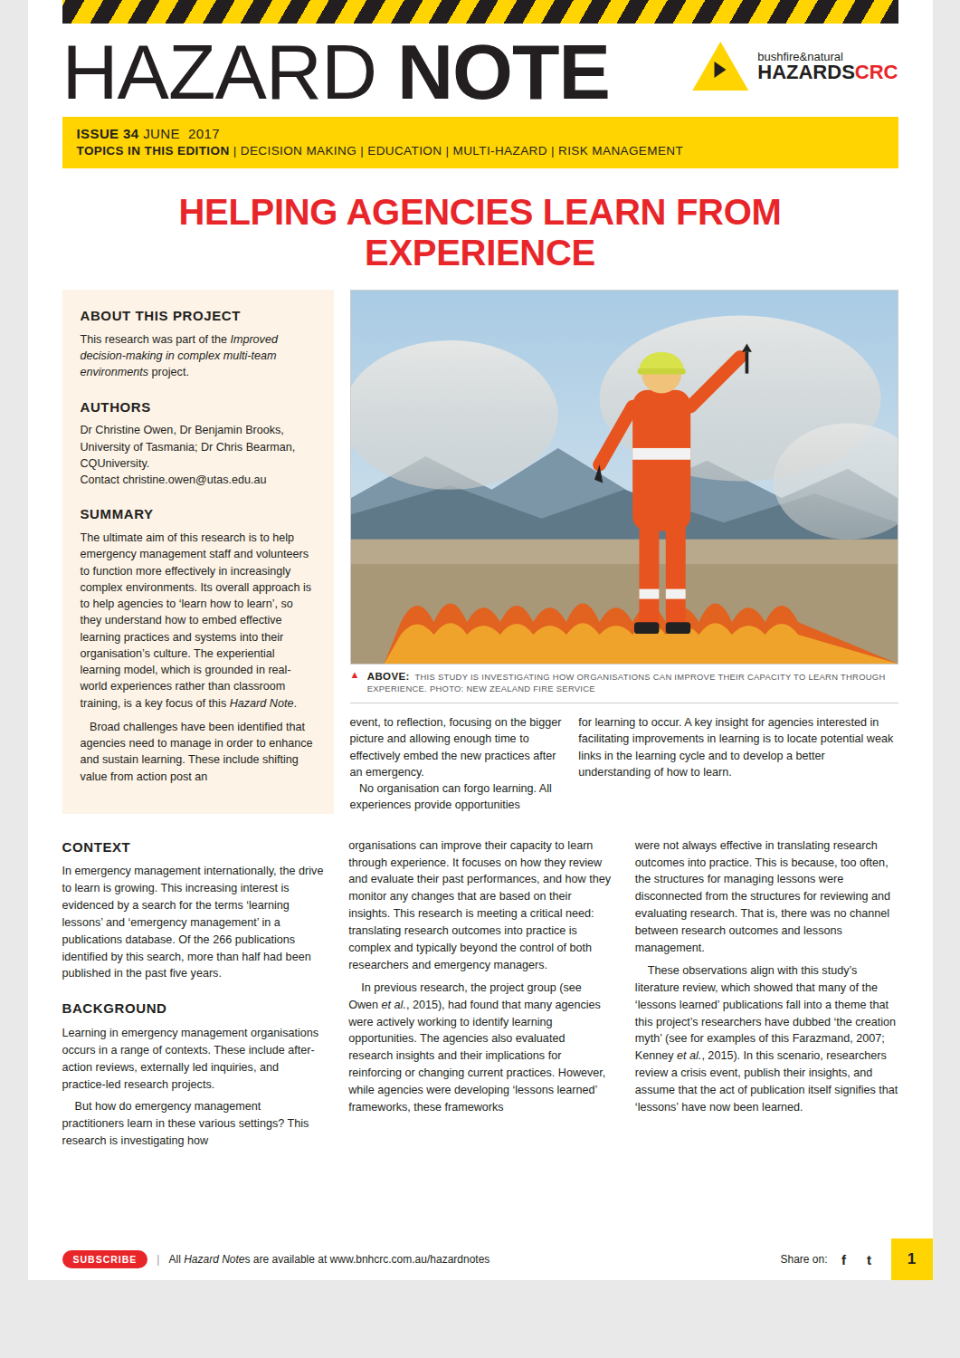Hazard Note
bushfire&natural
HAZARDSCRC
ISSUE 34 JUNE 2017
TOPICS IN THIS EDITION | DECISION MAKING | EDUCATION | MULTI-HAZARD | RISK MANAGEMENT
Helping agencies learn from experience
About this project
This research was part of the Improved decision-making in complex multi-team environments project.
Authors
Dr Christine Owen, Dr Benjamin Brooks, University of Tasmania; Dr Chris Bearman, CQUniversity.
Contact christine.owen@utas.edu.au
Summary
The ultimate aim of this research is to help emergency management staff and volunteers to function more effectively in increasingly complex environments. Its overall approach is to help agencies to ‘learn how to learn’, so they understand how to embed effective learning practices and systems into their organisation’s culture. The experiential learning model, which is grounded in real-world experiences rather than classroom training, is a key focus of this Hazard Note.
Broad challenges have been identified that agencies need to manage in order to enhance and sustain learning. These include shifting value from action post an
▲
Above: This study is investigating how organisations can improve their capacity to learn through experience. Photo: New Zealand Fire Service
event, to reflection, focusing on the bigger picture and allowing enough time to effectively embed the new practices after an emergency.
No organisation can forgo learning. All experiences provide opportunities
for learning to occur. A key insight for agencies interested in facilitating improvements in learning is to locate potential weak links in the learning cycle and to develop a better understanding of how to learn.
Context
In emergency management internationally, the drive to learn is growing. This increasing interest is evidenced by a search for the terms ‘learning lessons’ and ‘emergency management’ in a publications database. Of the 266 publications identified by this search, more than half had been published in the past five years.
Background
Learning in emergency management organisations occurs in a range of contexts. These include after-action reviews, externally led inquiries, and practice-led research projects.
But how do emergency management practitioners learn in these various settings? This research is investigating how
organisations can improve their capacity to learn through experience. It focuses on how they review and evaluate their past performances, and how they monitor any changes that are based on their insights. This research is meeting a critical need: translating research outcomes into practice is complex and typically beyond the control of both researchers and emergency managers.
In previous research, the project group (see Owen et al., 2015), had found that many agencies were actively working to identify learning opportunities. The agencies also evaluated research insights and their implications for reinforcing or changing current practices. However, while agencies were developing ‘lessons learned’ frameworks, these frameworks
were not always effective in translating research outcomes into practice. This is because, too often, the structures for managing lessons were disconnected from the structures for reviewing and evaluating research. That is, there was no channel between research outcomes and lessons management.
These observations align with this study’s literature review, which showed that many of the ‘lessons learned’ publications fall into a theme that this project’s researchers have dubbed ‘the creation myth’ (see for examples of this Farazmand, 2007; Kenney et al., 2015). In this scenario, researchers review a crisis event, publish their insights, and assume that the act of publication itself signifies that ‘lessons’ have now been learned.
Subscribe | All Hazard Notes are available at www.bnhcrc.com.au/hazardnotes
Share on: f t
1